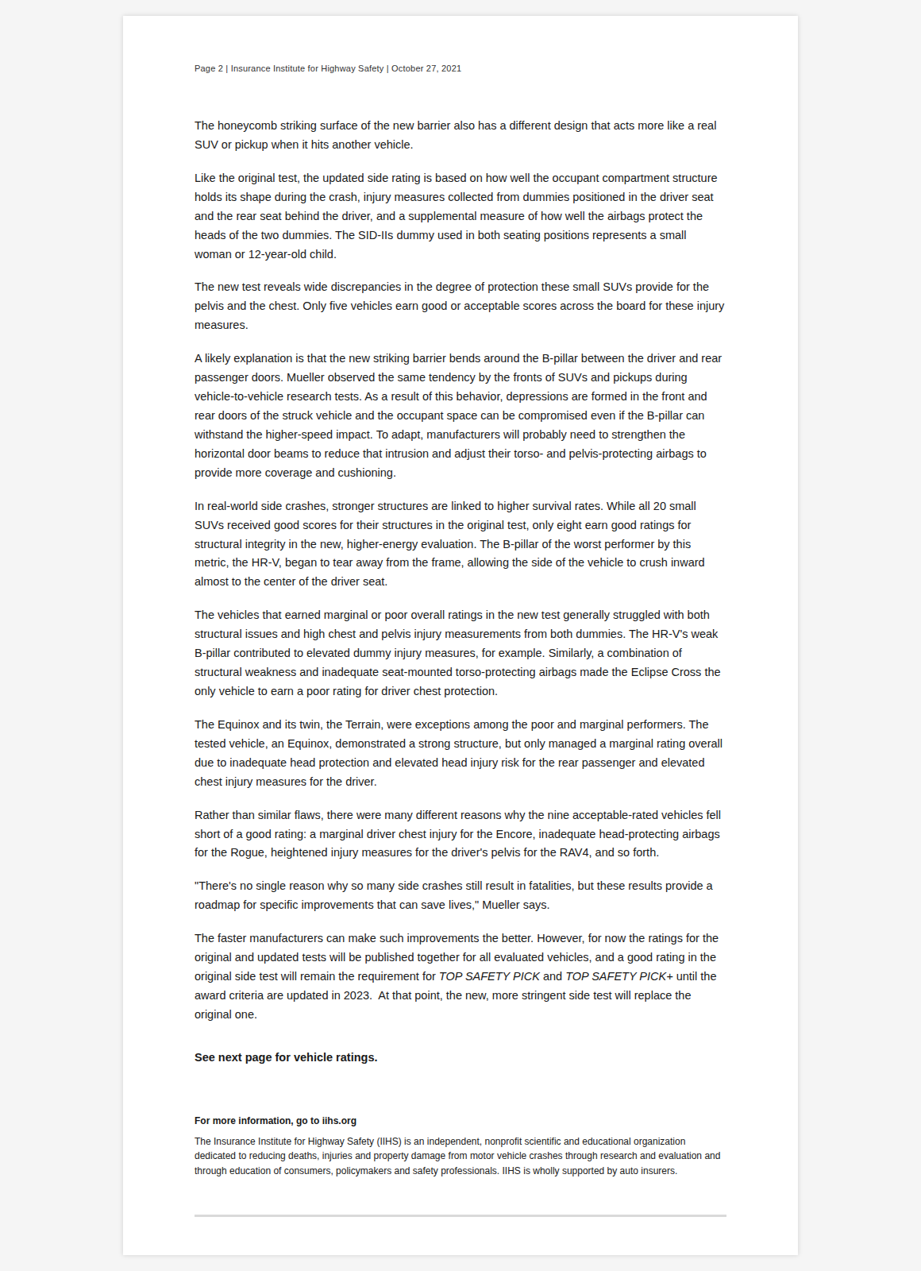Page 2 | Insurance Institute for Highway Safety | October 27, 2021
The honeycomb striking surface of the new barrier also has a different design that acts more like a real SUV or pickup when it hits another vehicle.
Like the original test, the updated side rating is based on how well the occupant compartment structure holds its shape during the crash, injury measures collected from dummies positioned in the driver seat and the rear seat behind the driver, and a supplemental measure of how well the airbags protect the heads of the two dummies. The SID-IIs dummy used in both seating positions represents a small woman or 12-year-old child.
The new test reveals wide discrepancies in the degree of protection these small SUVs provide for the pelvis and the chest. Only five vehicles earn good or acceptable scores across the board for these injury measures.
A likely explanation is that the new striking barrier bends around the B-pillar between the driver and rear passenger doors. Mueller observed the same tendency by the fronts of SUVs and pickups during vehicle-to-vehicle research tests. As a result of this behavior, depressions are formed in the front and rear doors of the struck vehicle and the occupant space can be compromised even if the B-pillar can withstand the higher-speed impact. To adapt, manufacturers will probably need to strengthen the horizontal door beams to reduce that intrusion and adjust their torso- and pelvis-protecting airbags to provide more coverage and cushioning.
In real-world side crashes, stronger structures are linked to higher survival rates. While all 20 small SUVs received good scores for their structures in the original test, only eight earn good ratings for structural integrity in the new, higher-energy evaluation. The B-pillar of the worst performer by this metric, the HR-V, began to tear away from the frame, allowing the side of the vehicle to crush inward almost to the center of the driver seat.
The vehicles that earned marginal or poor overall ratings in the new test generally struggled with both structural issues and high chest and pelvis injury measurements from both dummies. The HR-V's weak B-pillar contributed to elevated dummy injury measures, for example. Similarly, a combination of structural weakness and inadequate seat-mounted torso-protecting airbags made the Eclipse Cross the only vehicle to earn a poor rating for driver chest protection.
The Equinox and its twin, the Terrain, were exceptions among the poor and marginal performers. The tested vehicle, an Equinox, demonstrated a strong structure, but only managed a marginal rating overall due to inadequate head protection and elevated head injury risk for the rear passenger and elevated chest injury measures for the driver.
Rather than similar flaws, there were many different reasons why the nine acceptable-rated vehicles fell short of a good rating: a marginal driver chest injury for the Encore, inadequate head-protecting airbags for the Rogue, heightened injury measures for the driver's pelvis for the RAV4, and so forth.
"There's no single reason why so many side crashes still result in fatalities, but these results provide a roadmap for specific improvements that can save lives," Mueller says.
The faster manufacturers can make such improvements the better. However, for now the ratings for the original and updated tests will be published together for all evaluated vehicles, and a good rating in the original side test will remain the requirement for TOP SAFETY PICK and TOP SAFETY PICK+ until the award criteria are updated in 2023. At that point, the new, more stringent side test will replace the original one.
See next page for vehicle ratings.
For more information, go to iihs.org
The Insurance Institute for Highway Safety (IIHS) is an independent, nonprofit scientific and educational organization dedicated to reducing deaths, injuries and property damage from motor vehicle crashes through research and evaluation and through education of consumers, policymakers and safety professionals. IIHS is wholly supported by auto insurers.